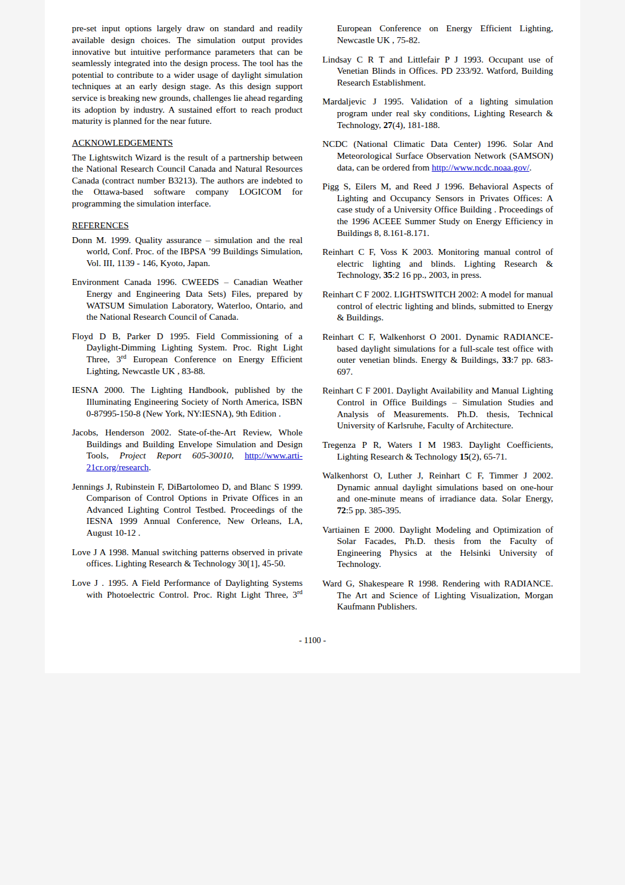pre-set input options largely draw on standard and readily available design choices. The simulation output provides innovative but intuitive performance parameters that can be seamlessly integrated into the design process. The tool has the potential to contribute to a wider usage of daylight simulation techniques at an early design stage. As this design support service is breaking new grounds, challenges lie ahead regarding its adoption by industry. A sustained effort to reach product maturity is planned for the near future.
ACKNOWLEDGEMENTS
The Lightswitch Wizard is the result of a partnership between the National Research Council Canada and Natural Resources Canada (contract number B3213). The authors are indebted to the Ottawa-based software company LOGICOM for programming the simulation interface.
REFERENCES
Donn M. 1999. Quality assurance – simulation and the real world, Conf. Proc. of the IBPSA ’99 Buildings Simulation, Vol. III, 1139 - 146, Kyoto, Japan.
Environment Canada 1996. CWEEDS – Canadian Weather Energy and Engineering Data Sets) Files, prepared by WATSUM Simulation Laboratory, Waterloo, Ontario, and the National Research Council of Canada.
Floyd D B, Parker D 1995. Field Commissioning of a Daylight-Dimming Lighting System. Proc. Right Light Three, 3rd European Conference on Energy Efficient Lighting, Newcastle UK , 83-88.
IESNA 2000. The Lighting Handbook, published by the Illuminating Engineering Society of North America, ISBN 0-87995-150-8 (New York, NY:IESNA), 9th Edition .
Jacobs, Henderson 2002. State-of-the-Art Review, Whole Buildings and Building Envelope Simulation and Design Tools, Project Report 605-30010, http://www.arti-21cr.org/research.
Jennings J, Rubinstein F, DiBartolomeo D, and Blanc S 1999. Comparison of Control Options in Private Offices in an Advanced Lighting Control Testbed. Proceedings of the IESNA 1999 Annual Conference, New Orleans, LA, August 10-12 .
Love J A 1998. Manual switching patterns observed in private offices. Lighting Research & Technology 30[1], 45-50.
Love J . 1995. A Field Performance of Daylighting Systems with Photoelectric Control. Proc. Right Light Three, 3rd European Conference on Energy Efficient Lighting, Newcastle UK , 75-82.
Lindsay C R T and Littlefair P J 1993. Occupant use of Venetian Blinds in Offices. PD 233/92. Watford, Building Research Establishment.
Mardaljevic J 1995. Validation of a lighting simulation program under real sky conditions, Lighting Research & Technology, 27(4), 181-188.
NCDC (National Climatic Data Center) 1996. Solar And Meteorological Surface Observation Network (SAMSON) data, can be ordered from http://www.ncdc.noaa.gov/.
Pigg S, Eilers M, and Reed J 1996. Behavioral Aspects of Lighting and Occupancy Sensors in Privates Offices: A case study of a University Office Building . Proceedings of the 1996 ACEEE Summer Study on Energy Efficiency in Buildings 8, 8.161-8.171.
Reinhart C F, Voss K 2003. Monitoring manual control of electric lighting and blinds. Lighting Research & Technology, 35:2 16 pp., 2003, in press.
Reinhart C F 2002. LIGHTSWITCH 2002: A model for manual control of electric lighting and blinds, submitted to Energy & Buildings.
Reinhart C F, Walkenhorst O 2001. Dynamic RADIANCE-based daylight simulations for a full-scale test office with outer venetian blinds. Energy & Buildings, 33:7 pp. 683-697.
Reinhart C F 2001. Daylight Availability and Manual Lighting Control in Office Buildings – Simulation Studies and Analysis of Measurements. Ph.D. thesis, Technical University of Karlsruhe, Faculty of Architecture.
Tregenza P R, Waters I M 1983. Daylight Coefficients, Lighting Research & Technology 15(2), 65-71.
Walkenhorst O, Luther J, Reinhart C F, Timmer J 2002. Dynamic annual daylight simulations based on one-hour and one-minute means of irradiance data. Solar Energy, 72:5 pp. 385-395.
Vartiainen E 2000. Daylight Modeling and Optimization of Solar Facades, Ph.D. thesis from the Faculty of Engineering Physics at the Helsinki University of Technology.
Ward G, Shakespeare R 1998. Rendering with RADIANCE. The Art and Science of Lighting Visualization, Morgan Kaufmann Publishers.
- 1100 -